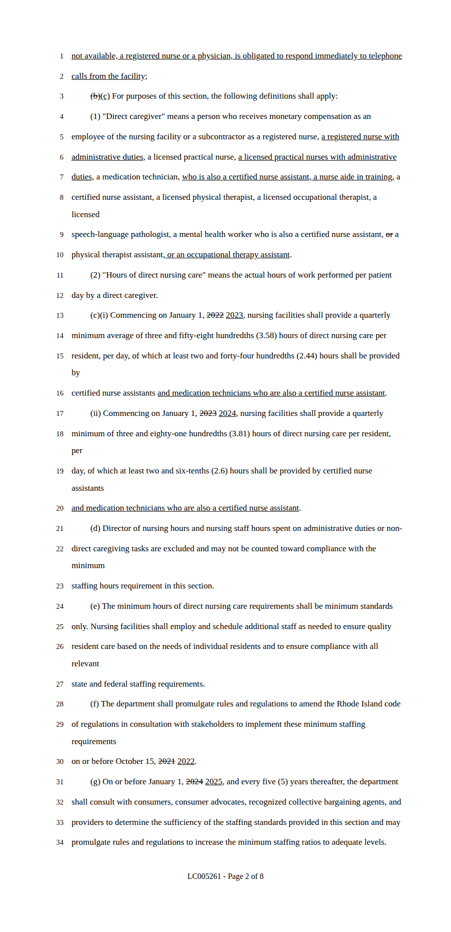1 not available, a registered nurse or a physician, is obligated to respond immediately to telephone
2 calls from the facility;
3 (b)(c) For purposes of this section, the following definitions shall apply:
4 (1) "Direct caregiver" means a person who receives monetary compensation as an
5 employee of the nursing facility or a subcontractor as a registered nurse, a registered nurse with
6 administrative duties, a licensed practical nurse, a licensed practical nurses with administrative
7 duties, a medication technician, who is also a certified nurse assistant, a nurse aide in training, a
8 certified nurse assistant, a licensed physical therapist, a licensed occupational therapist, a licensed
9 speech-language pathologist, a mental health worker who is also a certified nurse assistant, or a
10 physical therapist assistant, or an occupational therapy assistant.
11 (2) "Hours of direct nursing care" means the actual hours of work performed per patient
12 day by a direct caregiver.
13 (c)(i) Commencing on January 1, 2022 2023, nursing facilities shall provide a quarterly
14 minimum average of three and fifty-eight hundredths (3.58) hours of direct nursing care per
15 resident, per day, of which at least two and forty-four hundredths (2.44) hours shall be provided by
16 certified nurse assistants and medication technicians who are also a certified nurse assistant.
17 (ii) Commencing on January 1, 2023 2024, nursing facilities shall provide a quarterly
18 minimum of three and eighty-one hundredths (3.81) hours of direct nursing care per resident, per
19 day, of which at least two and six-tenths (2.6) hours shall be provided by certified nurse assistants
20 and medication technicians who are also a certified nurse assistant.
21 (d) Director of nursing hours and nursing staff hours spent on administrative duties or non-
22 direct caregiving tasks are excluded and may not be counted toward compliance with the minimum
23 staffing hours requirement in this section.
24 (e) The minimum hours of direct nursing care requirements shall be minimum standards
25 only. Nursing facilities shall employ and schedule additional staff as needed to ensure quality
26 resident care based on the needs of individual residents and to ensure compliance with all relevant
27 state and federal staffing requirements.
28 (f) The department shall promulgate rules and regulations to amend the Rhode Island code
29 of regulations in consultation with stakeholders to implement these minimum staffing requirements
30 on or before October 15, 2021 2022.
31 (g) On or before January 1, 2024 2025, and every five (5) years thereafter, the department
32 shall consult with consumers, consumer advocates, recognized collective bargaining agents, and
33 providers to determine the sufficiency of the staffing standards provided in this section and may
34 promulgate rules and regulations to increase the minimum staffing ratios to adequate levels.
LC005261 - Page 2 of 8